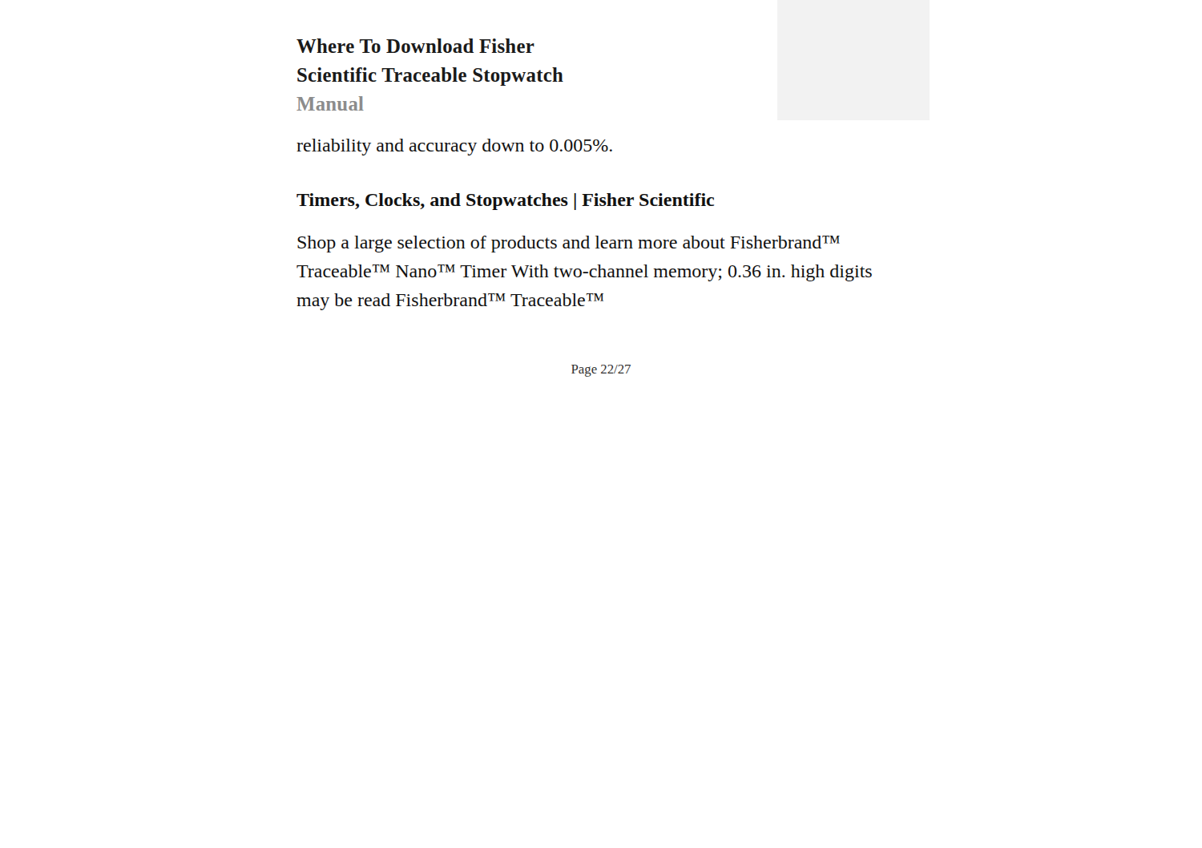Where To Download Fisher Scientific Traceable Stopwatch Manual
reliability and accuracy down to 0.005%.
Timers, Clocks, and Stopwatches | Fisher Scientific
Shop a large selection of products and learn more about Fisherbrand™ Traceable™ Nano™ Timer With two-channel memory; 0.36 in. high digits may be read Fisherbrand™ Traceable™
Page 22/27